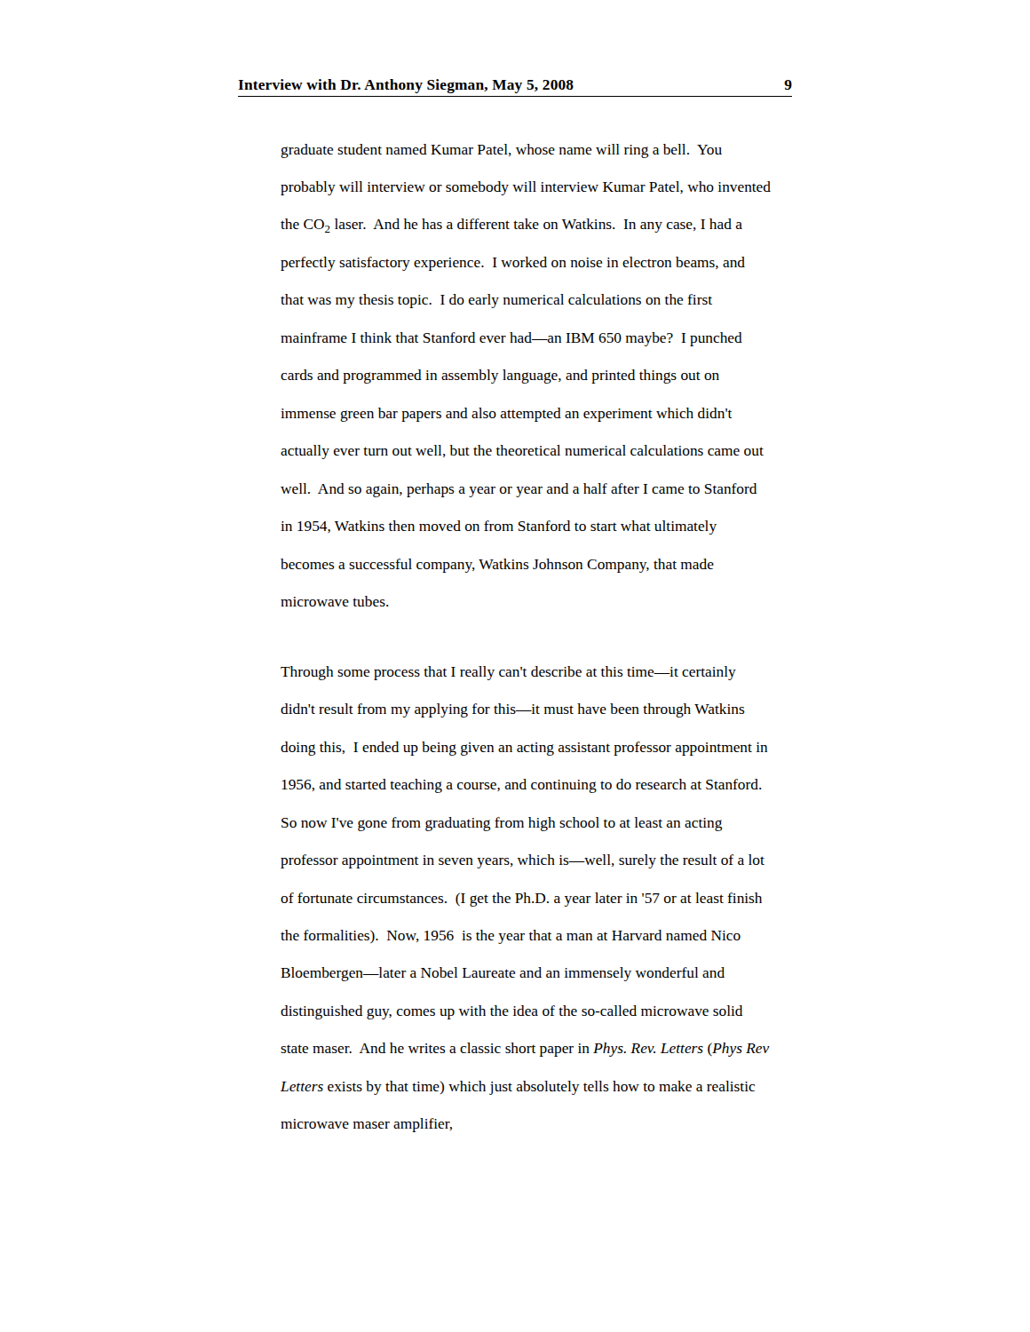Interview with Dr. Anthony Siegman, May 5, 2008 9
graduate student named Kumar Patel, whose name will ring a bell. You probably will interview or somebody will interview Kumar Patel, who invented the CO2 laser. And he has a different take on Watkins. In any case, I had a perfectly satisfactory experience. I worked on noise in electron beams, and that was my thesis topic. I do early numerical calculations on the first mainframe I think that Stanford ever had—an IBM 650 maybe? I punched cards and programmed in assembly language, and printed things out on immense green bar papers and also attempted an experiment which didn't actually ever turn out well, but the theoretical numerical calculations came out well. And so again, perhaps a year or year and a half after I came to Stanford in 1954, Watkins then moved on from Stanford to start what ultimately becomes a successful company, Watkins Johnson Company, that made microwave tubes.
Through some process that I really can't describe at this time—it certainly didn't result from my applying for this—it must have been through Watkins doing this, I ended up being given an acting assistant professor appointment in 1956, and started teaching a course, and continuing to do research at Stanford. So now I've gone from graduating from high school to at least an acting professor appointment in seven years, which is—well, surely the result of a lot of fortunate circumstances. (I get the Ph.D. a year later in '57 or at least finish the formalities). Now, 1956 is the year that a man at Harvard named Nico Bloembergen—later a Nobel Laureate and an immensely wonderful and distinguished guy, comes up with the idea of the so-called microwave solid state maser. And he writes a classic short paper in Phys. Rev. Letters (Phys Rev Letters exists by that time) which just absolutely tells how to make a realistic microwave maser amplifier,